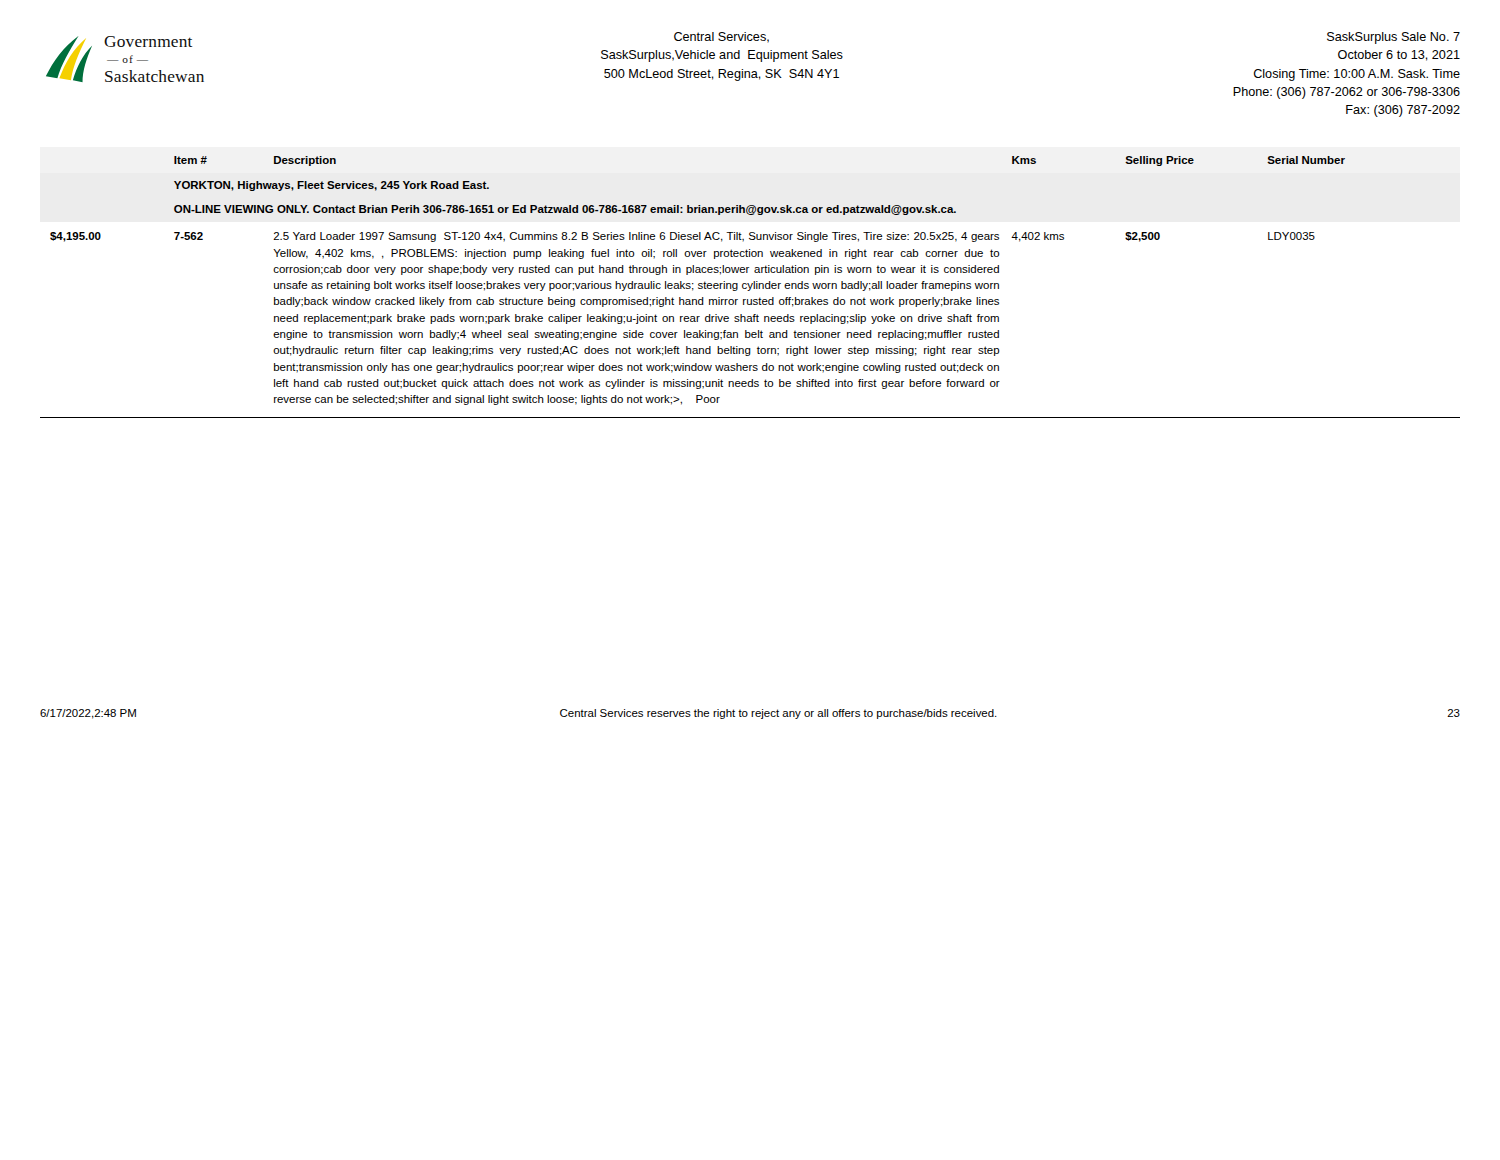Government of Saskatchewan
Central Services,
SaskSurplus,Vehicle and Equipment Sales
500 McLeod Street, Regina, SK S4N 4Y1
SaskSurplus Sale No. 7
October 6 to 13, 2021
Closing Time: 10:00 A.M. Sask. Time
Phone: (306) 787-2062 or 306-798-3306
Fax: (306) 787-2092
| | Item # | Description | Kms | Selling Price | Serial Number |
| --- | --- | --- | --- | --- | --- |
| | YORKTON, Highways, Fleet Services, 245 York Road East. |
| | ON-LINE VIEWING ONLY. Contact Brian Perih 306-786-1651 or Ed Patzwald 06-786-1687 email: brian.perih@gov.sk.ca or ed.patzwald@gov.sk.ca. |
| $4,195.00 | 7-562 | 2.5 Yard Loader 1997 Samsung ST-120 4x4, Cummins 8.2 B Series Inline 6 Diesel AC, Tilt, Sunvisor Single Tires, Tire size: 20.5x25, 4 gears Yellow, 4,402 kms, , PROBLEMS: injection pump leaking fuel into oil; roll over protection weakened in right rear cab corner due to corrosion;cab door very poor shape;body very rusted can put hand through in places;lower articulation pin is worn to wear it is considered unsafe as retaining bolt works itself loose;brakes very poor;various hydraulic leaks; steering cylinder ends worn badly;all loader framepins worn badly;back window cracked likely from cab structure being compromised;right hand mirror rusted off;brakes do not work properly;brake lines need replacement;park brake pads worn;park brake caliper leaking;u-joint on rear drive shaft needs replacing;slip yoke on drive shaft from engine to transmission worn badly;4 wheel seal sweating;engine side cover leaking;fan belt and tensioner need replacing;muffler rusted out;hydraulic return filter cap leaking;rims very rusted;AC does not work;left hand belting torn; right lower step missing; right rear step bent;transmission only has one gear;hydraulics poor;rear wiper does not work;window washers do not work;engine cowling rusted out;deck on left hand cab rusted out;bucket quick attach does not work as cylinder is missing;unit needs to be shifted into first gear before forward or reverse can be selected;shifter and signal light switch loose; lights do not work;>, Poor | 4,402 kms | $2,500 | LDY0035 |
6/17/2022,2:48 PM
Central Services reserves the right to reject any or all offers to purchase/bids received.
23